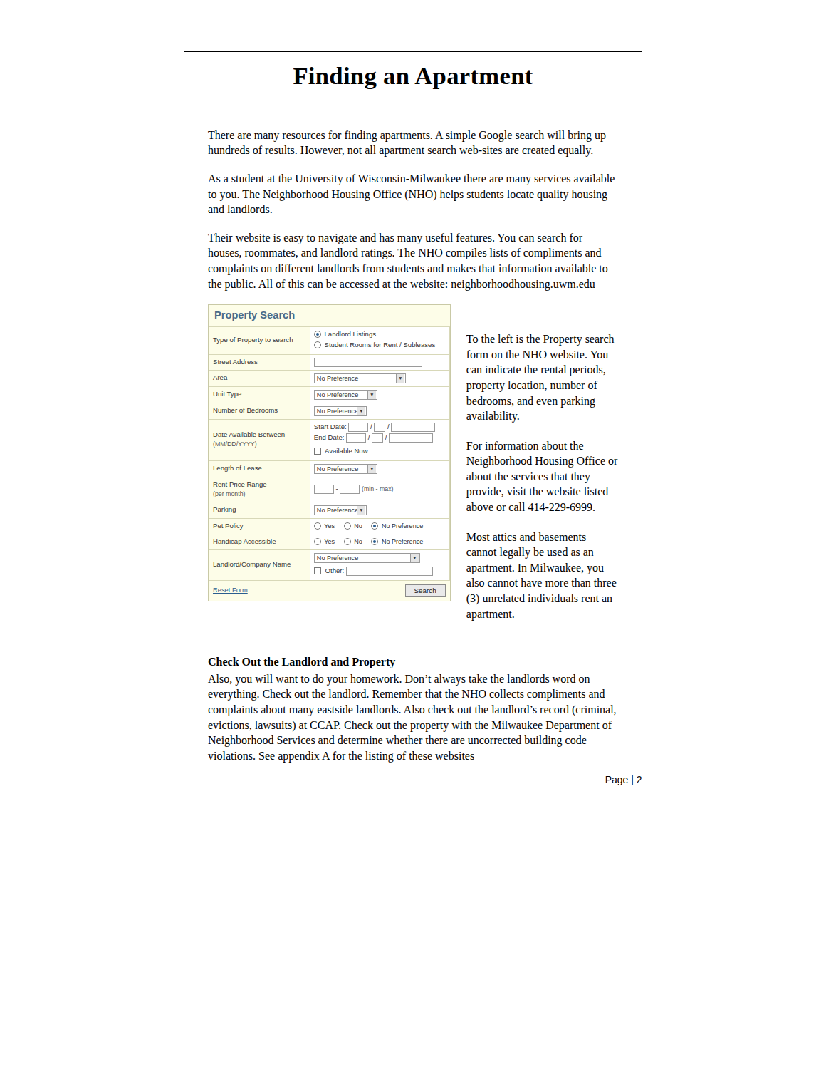Finding an Apartment
There are many resources for finding apartments. A simple Google search will bring up hundreds of results. However, not all apartment search web-sites are created equally.
As a student at the University of Wisconsin-Milwaukee there are many services available to you. The Neighborhood Housing Office (NHO) helps students locate quality housing and landlords.
Their website is easy to navigate and has many useful features. You can search for houses, roommates, and landlord ratings. The NHO compiles lists of compliments and complaints on different landlords from students and makes that information available to the public. All of this can be accessed at the website: neighborhoodhousing.uwm.edu
Property Search
| Type of Property to search | Landlord Listings Student Rooms for Rent / Subleases |
| Street Address | |
| Area | No Preference |
| Unit Type | No Preference |
| Number of Bedrooms | No Preference |
| Date Available Between (MM/DD/YYYY) | Start Date: / / End Date: / / Available Now |
| Length of Lease | No Preference |
| Rent Price Range (per month) | - (min - max) |
| Parking | No Preference |
| Pet Policy | Yes No No Preference |
| Handicap Accessible | Yes No No Preference |
| Landlord/Company Name | No Preference Other: |
Reset Form Search
To the left is the Property search form on the NHO website. You can indicate the rental periods, property location, number of bedrooms, and even parking availability.
For information about the Neighborhood Housing Office or about the services that they provide, visit the website listed above or call 414-229-6999.
Most attics and basements cannot legally be used as an apartment. In Milwaukee, you also cannot have more than three (3) unrelated individuals rent an apartment.
Check Out the Landlord and Property
Also, you will want to do your homework. Don’t always take the landlords word on everything. Check out the landlord. Remember that the NHO collects compliments and complaints about many eastside landlords. Also check out the landlord’s record (criminal, evictions, lawsuits) at CCAP. Check out the property with the Milwaukee Department of Neighborhood Services and determine whether there are uncorrected building code violations. See appendix A for the listing of these websites
Page | 2